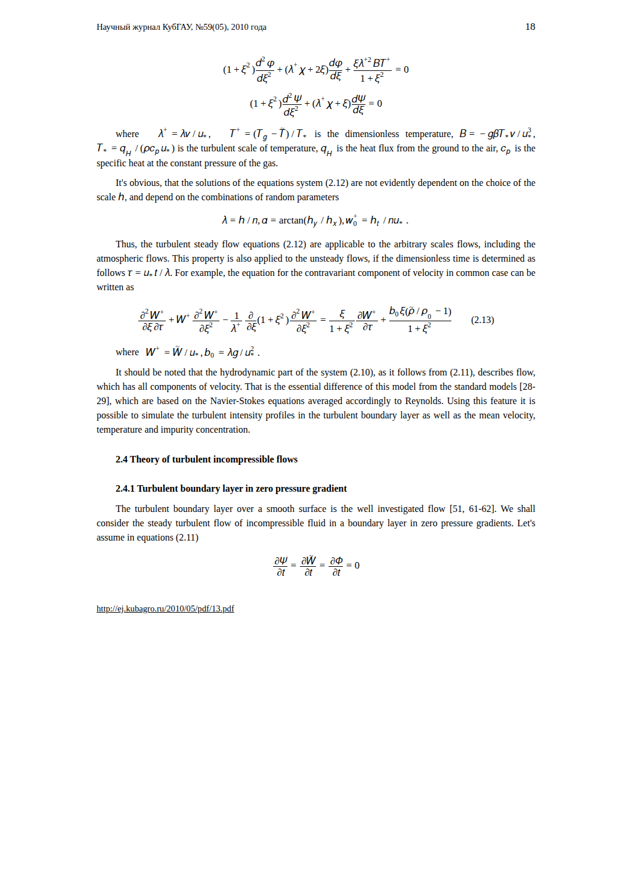Научный журнал КубГАУ, №59(05), 2010 года 18
(1+ξ2) d2φdξ2 + (λ+χ+2ξ) dφdξ + ξλ+2BT+ 1+ξ2 =0
(1+ξ2) d2Ψdξ2 + (λ+χ+ξ) dΨdξ =0
where λ+=λν/u*, T+=(Tg−T~)/T* is the dimensionless temperature, B=−gβT*ν/u*3, T*=qH/(ρcpu*) is the turbulent scale of temperature, qH is the heat flux from the ground to the air, cp is the specific heat at the constant pressure of the gas.
It's obvious, that the solutions of the equations system (2.12) are not evidently dependent on the choice of the scale h, and depend on the combinations of random parameters
λ=h/n, α=arctan(hy/hx), w0+=ht/nu*.
Thus, the turbulent steady flow equations (2.12) are applicable to the arbitrary scales flows, including the atmospheric flows. This property is also applied to the unsteady flows, if the dimensionless time is determined as follows τ=u*t/λ. For example, the equation for the contravariant component of velocity in common case can be written as
∂2W+∂ξ∂τ + W+ ∂2W+∂ξ2 − 1λ+ ∂∂ξ (1+ξ2) ∂2W+∂ξ2 = ξ1+ξ2 ∂W+∂τ + b0ξ(ρ~/ρ0−1) 1+ξ2 (2.13)
where W+=W~/u*,b0=λg/u*2.
It should be noted that the hydrodynamic part of the system (2.10), as it follows from (2.11), describes flow, which has all components of velocity. That is the essential difference of this model from the standard models [28-29], which are based on the Navier-Stokes equations averaged accordingly to Reynolds. Using this feature it is possible to simulate the turbulent intensity profiles in the turbulent boundary layer as well as the mean velocity, temperature and impurity concentration.
2.4 Theory of turbulent incompressible flows
2.4.1 Turbulent boundary layer in zero pressure gradient
The turbulent boundary layer over a smooth surface is the well investigated flow [51, 61-62]. We shall consider the steady turbulent flow of incompressible fluid in a boundary layer in zero pressure gradients. Let's assume in equations (2.11)
∂Ψ∂t = ∂W~∂t = ∂Φ∂t =0
http://ej.kubagro.ru/2010/05/pdf/13.pdf